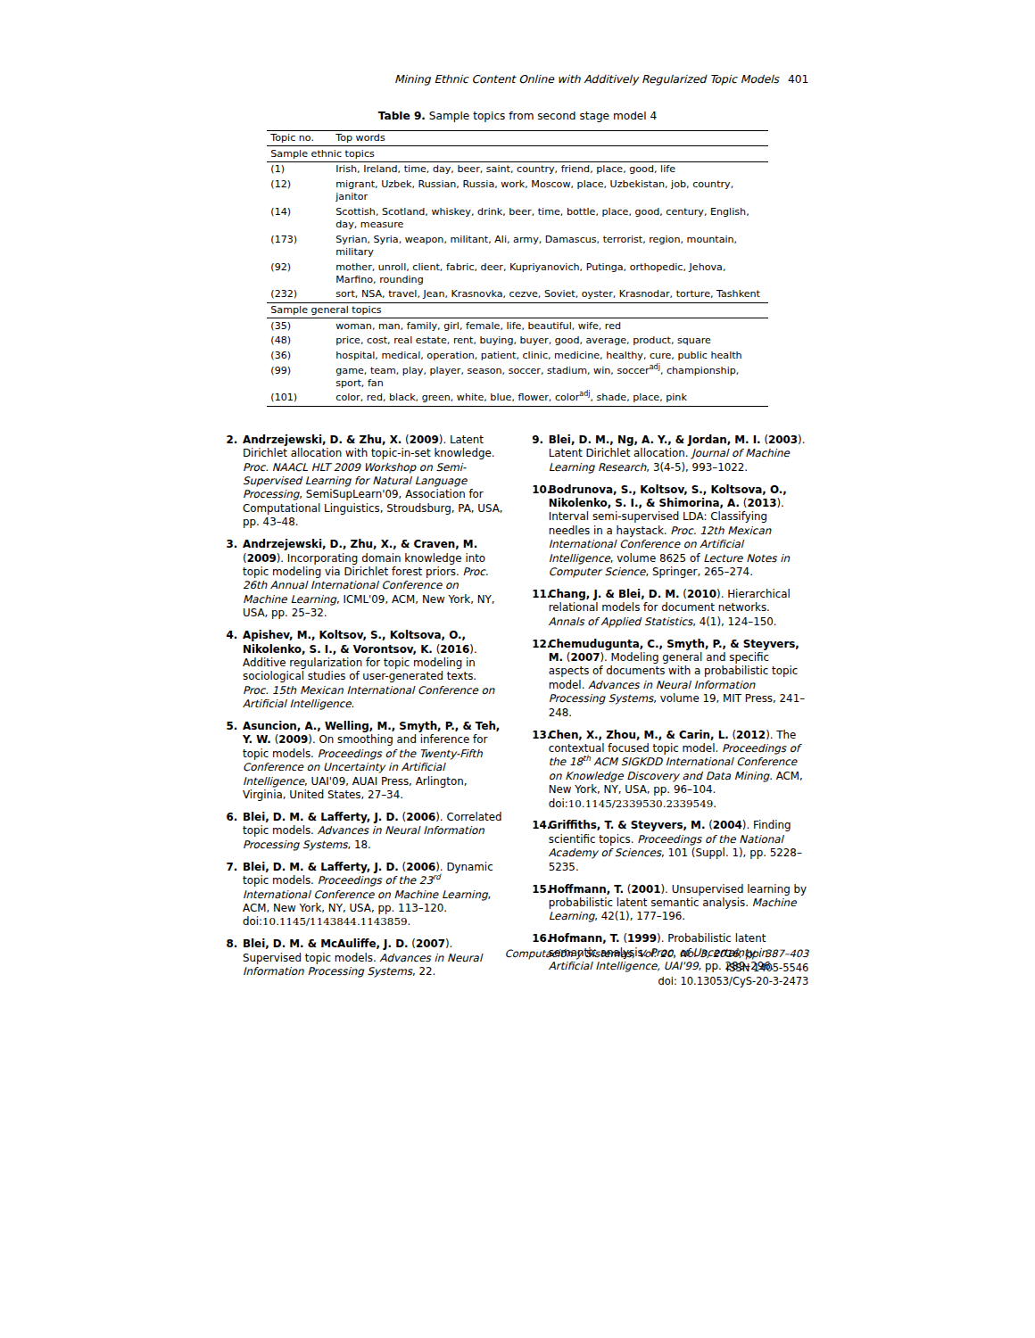Mining Ethnic Content Online with Additively Regularized Topic Models 401
Table 9. Sample topics from second stage model 4
| Topic no. | Top words |
| --- | --- |
| Sample ethnic topics |
| (1) | Irish, Ireland, time, day, beer, saint, country, friend, place, good, life |
| (12) | migrant, Uzbek, Russian, Russia, work, Moscow, place, Uzbekistan, job, country, janitor |
| (14) | Scottish, Scotland, whiskey, drink, beer, time, bottle, place, good, century, English, day, measure |
| (173) | Syrian, Syria, weapon, militant, Ali, army, Damascus, terrorist, region, mountain, military |
| (92) | mother, unroll, client, fabric, deer, Kupriyanovich, Putinga, orthopedic, Jehova, Marfino, rounding |
| (232) | sort, NSA, travel, Jean, Krasnovka, cezve, Soviet, oyster, Krasnodar, torture, Tashkent |
| Sample general topics |
| (35) | woman, man, family, girl, female, life, beautiful, wife, red |
| (48) | price, cost, real estate, rent, buying, buyer, good, average, product, square |
| (36) | hospital, medical, operation, patient, clinic, medicine, healthy, cure, public health |
| (99) | game, team, play, player, season, soccer, stadium, win, soccer adj , championship, sport, fan |
| (101) | color, red, black, green, white, blue, flower, color adj , shade, place, pink |
Andrzejewski, D. & Zhu, X. (2009). Latent Dirichlet allocation with topic-in-set knowledge. Proc. NAACL HLT 2009 Workshop on Semi-Supervised Learning for Natural Language Processing, SemiSupLearn'09, Association for Computational Linguistics, Stroudsburg, PA, USA, pp. 43–48.
Andrzejewski, D., Zhu, X., & Craven, M. (2009). Incorporating domain knowledge into topic modeling via Dirichlet forest priors. Proc. 26th Annual International Conference on Machine Learning, ICML'09, ACM, New York, NY, USA, pp. 25–32.
Apishev, M., Koltsov, S., Koltsova, O., Nikolenko, S. I., & Vorontsov, K. (2016). Additive regularization for topic modeling in sociological studies of user-generated texts. Proc. 15th Mexican International Conference on Artificial Intelligence.
Asuncion, A., Welling, M., Smyth, P., & Teh, Y. W. (2009). On smoothing and inference for topic models. Proceedings of the Twenty-Fifth Conference on Uncertainty in Artificial Intelligence, UAI'09, AUAI Press, Arlington, Virginia, United States, 27–34.
Blei, D. M. & Lafferty, J. D. (2006). Correlated topic models. Advances in Neural Information Processing Systems, 18.
Blei, D. M. & Lafferty, J. D. (2006). Dynamic topic models. Proceedings of the 23rd International Conference on Machine Learning, ACM, New York, NY, USA, pp. 113–120. doi:10.1145/1143844.1143859.
Blei, D. M. & McAuliffe, J. D. (2007). Supervised topic models. Advances in Neural Information Processing Systems, 22.
Blei, D. M., Ng, A. Y., & Jordan, M. I. (2003). Latent Dirichlet allocation. Journal of Machine Learning Research, 3(4-5), 993–1022.
Bodrunova, S., Koltsov, S., Koltsova, O., Nikolenko, S. I., & Shimorina, A. (2013). Interval semi-supervised LDA: Classifying needles in a haystack. Proc. 12th Mexican International Conference on Artificial Intelligence, volume 8625 of Lecture Notes in Computer Science, Springer, 265–274.
Chang, J. & Blei, D. M. (2010). Hierarchical relational models for document networks. Annals of Applied Statistics, 4(1), 124–150.
Chemudugunta, C., Smyth, P., & Steyvers, M. (2007). Modeling general and specific aspects of documents with a probabilistic topic model. Advances in Neural Information Processing Systems, volume 19, MIT Press, 241–248.
Chen, X., Zhou, M., & Carin, L. (2012). The contextual focused topic model. Proceedings of the 18th ACM SIGKDD International Conference on Knowledge Discovery and Data Mining. ACM, New York, NY, USA, pp. 96–104. doi:10.1145/2339530.2339549.
Griffiths, T. & Steyvers, M. (2004). Finding scientific topics. Proceedings of the National Academy of Sciences, 101 (Suppl. 1), pp. 5228–5235.
Hoffmann, T. (2001). Unsupervised learning by probabilistic latent semantic analysis. Machine Learning, 42(1), 177–196.
Hofmann, T. (1999). Probabilistic latent semantic analysis. Proc. of Uncertainty in Artificial Intelligence, UAI'99, pp. 289–296.
Computación y Sistemas, Vol. 20, No. 3, 2016, pp. 387–403
ISSN 1405-5546
doi: 10.13053/CyS-20-3-2473